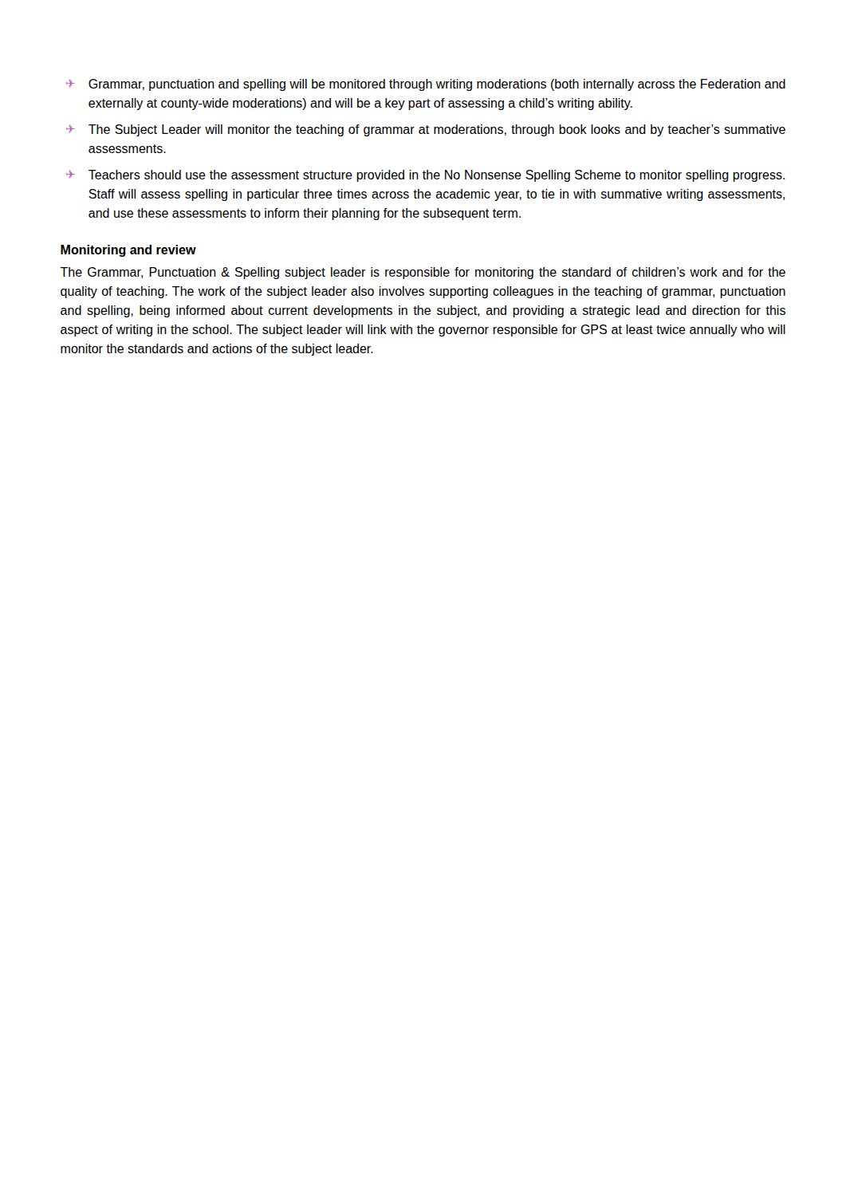Grammar, punctuation and spelling will be monitored through writing moderations (both internally across the Federation and externally at county-wide moderations) and will be a key part of assessing a child’s writing ability.
The Subject Leader will monitor the teaching of grammar at moderations, through book looks and by teacher’s summative assessments.
Teachers should use the assessment structure provided in the No Nonsense Spelling Scheme to monitor spelling progress. Staff will assess spelling in particular three times across the academic year, to tie in with summative writing assessments, and use these assessments to inform their planning for the subsequent term.
Monitoring and review
The Grammar, Punctuation & Spelling subject leader is responsible for monitoring the standard of children’s work and for the quality of teaching. The work of the subject leader also involves supporting colleagues in the teaching of grammar, punctuation and spelling, being informed about current developments in the subject, and providing a strategic lead and direction for this aspect of writing in the school. The subject leader will link with the governor responsible for GPS at least twice annually who will monitor the standards and actions of the subject leader.